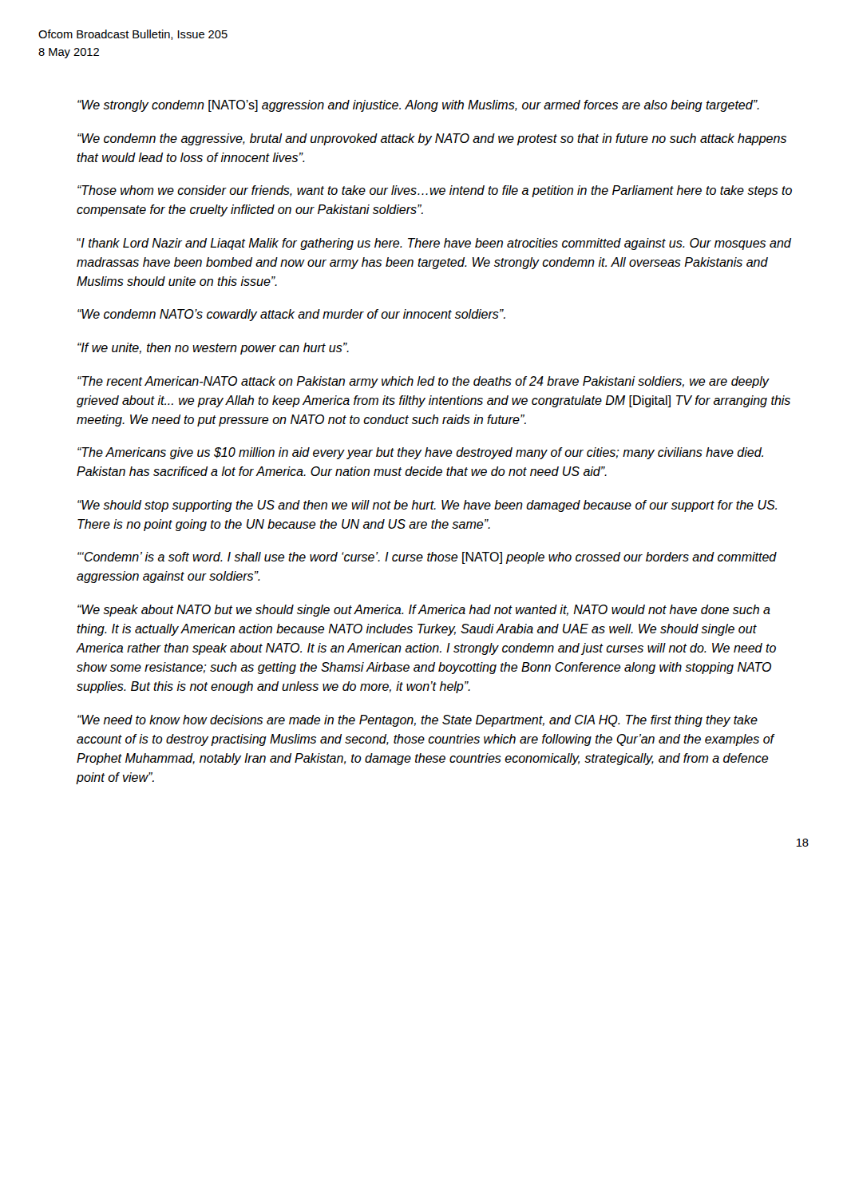Ofcom Broadcast Bulletin, Issue 205
8 May 2012
“We strongly condemn [NATO’s] aggression and injustice. Along with Muslims, our armed forces are also being targeted”.
“We condemn the aggressive, brutal and unprovoked attack by NATO and we protest so that in future no such attack happens that would lead to loss of innocent lives”.
“Those whom we consider our friends, want to take our lives…we intend to file a petition in the Parliament here to take steps to compensate for the cruelty inflicted on our Pakistani soldiers”.
“I thank Lord Nazir and Liaqat Malik for gathering us here. There have been atrocities committed against us. Our mosques and madrassas have been bombed and now our army has been targeted. We strongly condemn it. All overseas Pakistanis and Muslims should unite on this issue”.
“We condemn NATO’s cowardly attack and murder of our innocent soldiers”.
“If we unite, then no western power can hurt us”.
“The recent American-NATO attack on Pakistan army which led to the deaths of 24 brave Pakistani soldiers, we are deeply grieved about it... we pray Allah to keep America from its filthy intentions and we congratulate DM [Digital] TV for arranging this meeting. We need to put pressure on NATO not to conduct such raids in future”.
“The Americans give us $10 million in aid every year but they have destroyed many of our cities; many civilians have died. Pakistan has sacrificed a lot for America. Our nation must decide that we do not need US aid”.
“We should stop supporting the US and then we will not be hurt. We have been damaged because of our support for the US. There is no point going to the UN because the UN and US are the same”.
“‘Condemn’ is a soft word. I shall use the word ‘curse’. I curse those [NATO] people who crossed our borders and committed aggression against our soldiers”.
“We speak about NATO but we should single out America. If America had not wanted it, NATO would not have done such a thing. It is actually American action because NATO includes Turkey, Saudi Arabia and UAE as well. We should single out America rather than speak about NATO. It is an American action. I strongly condemn and just curses will not do. We need to show some resistance; such as getting the Shamsi Airbase and boycotting the Bonn Conference along with stopping NATO supplies. But this is not enough and unless we do more, it won’t help”.
“We need to know how decisions are made in the Pentagon, the State Department, and CIA HQ. The first thing they take account of is to destroy practising Muslims and second, those countries which are following the Qur’an and the examples of Prophet Muhammad, notably Iran and Pakistan, to damage these countries economically, strategically, and from a defence point of view”.
18